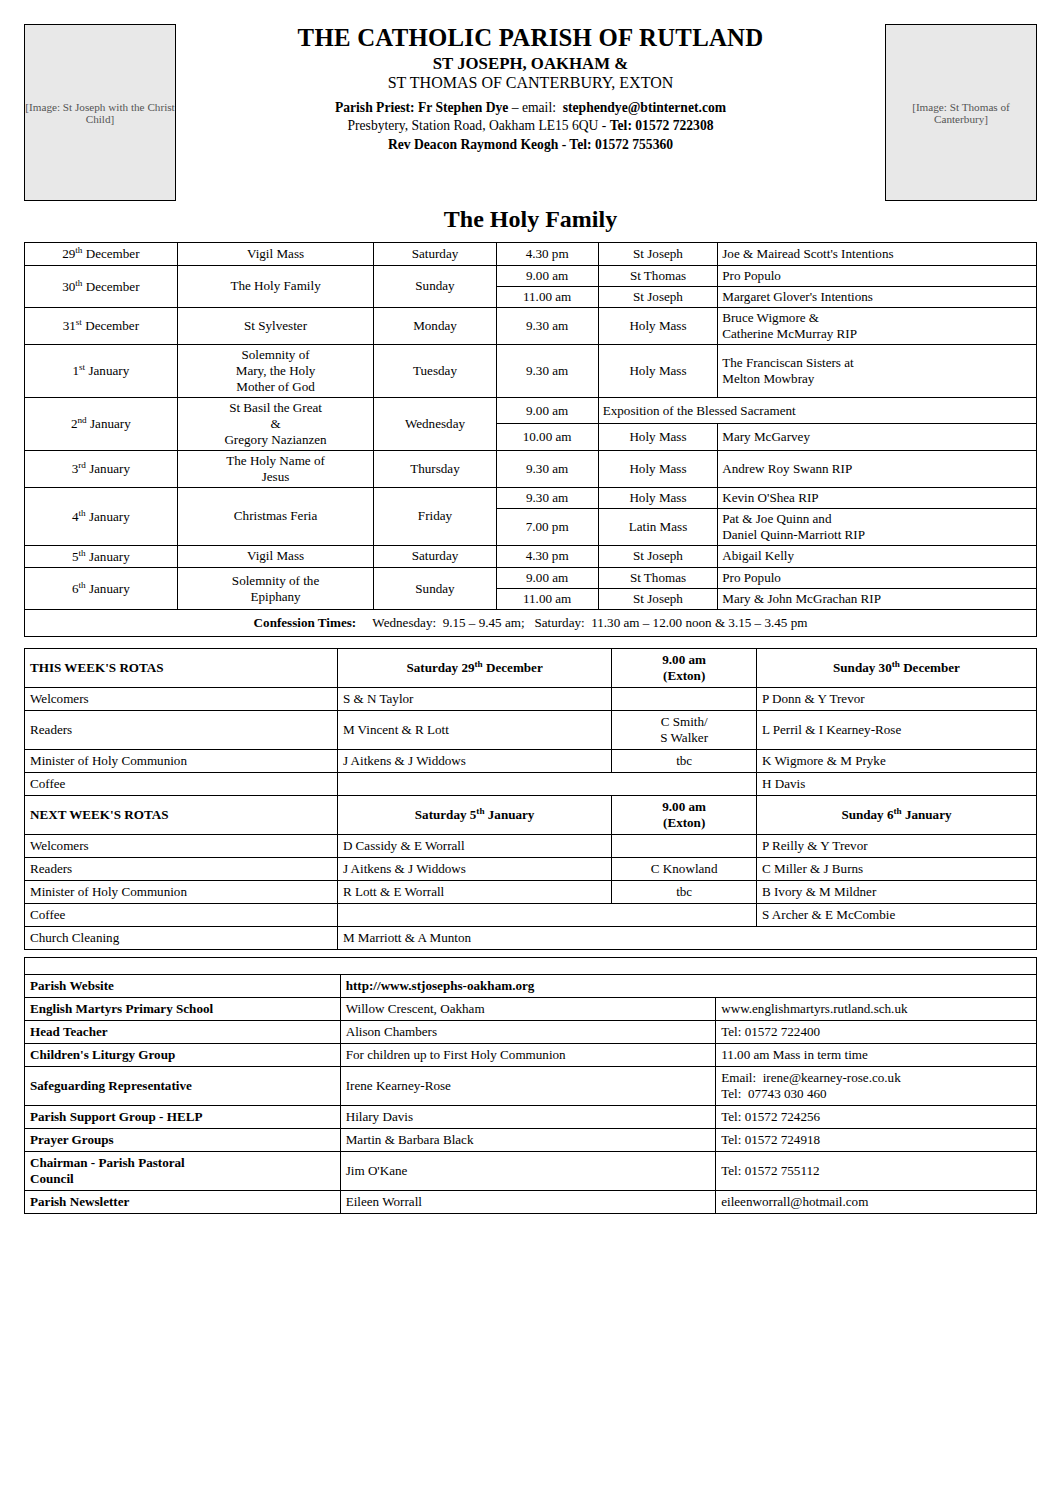[Image: St Joseph with the Christ Child]
THE CATHOLIC PARISH OF RUTLAND
ST JOSEPH, OAKHAM &
ST THOMAS OF CANTERBURY, EXTON
Parish Priest: Fr Stephen Dye – email: stephendye@btinternet.com
Presbytery, Station Road, Oakham LE15 6QU - Tel: 01572 722308
Rev Deacon Raymond Keogh - Tel: 01572 755360
[Image: St Thomas of Canterbury]
The Holy Family
| 29 th December | Vigil Mass | Saturday | 4.30 pm | St Joseph | Joe & Mairead Scott's Intentions |
| 30 th December | The Holy Family | Sunday | 9.00 am | St Thomas | Pro Populo |
| 11.00 am | St Joseph | Margaret Glover's Intentions |
| 31 st December | St Sylvester | Monday | 9.30 am | Holy Mass | Bruce Wigmore & Catherine McMurray RIP |
| 1 st January | Solemnity of Mary, the Holy Mother of God | Tuesday | 9.30 am | Holy Mass | The Franciscan Sisters at Melton Mowbray |
| 2 nd January | St Basil the Great & Gregory Nazianzen | Wednesday | 9.00 am | Exposition of the Blessed Sacrament |
| 10.00 am | Holy Mass | Mary McGarvey |
| 3 rd January | The Holy Name of Jesus | Thursday | 9.30 am | Holy Mass | Andrew Roy Swann RIP |
| 4 th January | Christmas Feria | Friday | 9.30 am | Holy Mass | Kevin O'Shea RIP |
| 7.00 pm | Latin Mass | Pat & Joe Quinn and Daniel Quinn-Marriott RIP |
| 5 th January | Vigil Mass | Saturday | 4.30 pm | St Joseph | Abigail Kelly |
| 6 th January | Solemnity of the Epiphany | Sunday | 9.00 am | St Thomas | Pro Populo |
| 11.00 am | St Joseph | Mary & John McGrachan RIP |
Confession Times: Wednesday: 9.15 – 9.45 am; Saturday: 11.30 am – 12.00 noon & 3.15 – 3.45 pm
| THIS WEEK'S ROTAS | Saturday 29 th December | 9.00 am (Exton) | Sunday 30 th December |
| --- | --- | --- | --- |
| Welcomers | S & N Taylor | | P Donn & Y Trevor |
| Readers | M Vincent & R Lott | C Smith/ S Walker | L Perril & I Kearney-Rose |
| Minister of Holy Communion | J Aitkens & J Widdows | tbc | K Wigmore & M Pryke |
| Coffee | | H Davis |
| NEXT WEEK'S ROTAS | Saturday 5 th January | 9.00 am (Exton) | Sunday 6 th January |
| Welcomers | D Cassidy & E Worrall | | P Reilly & Y Trevor |
| Readers | J Aitkens & J Widdows | C Knowland | C Miller & J Burns |
| Minister of Holy Communion | R Lott & E Worrall | tbc | B Ivory & M Mildner |
| Coffee | | S Archer & E McCombie |
| Church Cleaning | M Marriott & A Munton |
| Parish Website | http://www.stjosephs-oakham.org |
| English Martyrs Primary School | Willow Crescent, Oakham | www.englishmartyrs.rutland.sch.uk |
| Head Teacher | Alison Chambers | Tel: 01572 722400 |
| Children's Liturgy Group | For children up to First Holy Communion | 11.00 am Mass in term time |
| Safeguarding Representative | Irene Kearney-Rose | Email: irene@kearney-rose.co.uk Tel: 07743 030 460 |
| Parish Support Group - HELP | Hilary Davis | Tel: 01572 724256 |
| Prayer Groups | Martin & Barbara Black | Tel: 01572 724918 |
| Chairman - Parish Pastoral Council | Jim O'Kane | Tel: 01572 755112 |
| Parish Newsletter | Eileen Worrall | eileenworrall@hotmail.com |